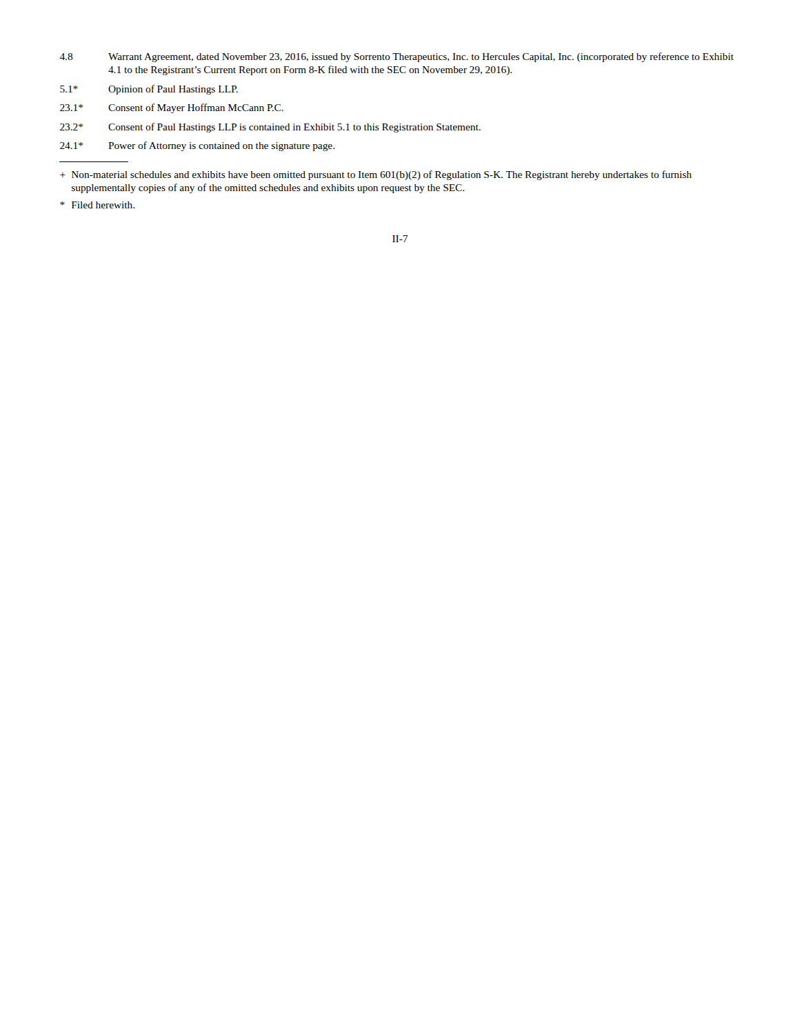| 4.8 | Warrant Agreement, dated November 23, 2016, issued by Sorrento Therapeutics, Inc. to Hercules Capital, Inc. (incorporated by reference to Exhibit 4.1 to the Registrant’s Current Report on Form 8-K filed with the SEC on November 29, 2016). |
| 5.1* | Opinion of Paul Hastings LLP. |
| 23.1* | Consent of Mayer Hoffman McCann P.C. |
| 23.2* | Consent of Paul Hastings LLP is contained in Exhibit 5.1 to this Registration Statement. |
| 24.1* | Power of Attorney is contained on the signature page. |
| + | Non-material schedules and exhibits have been omitted pursuant to Item 601(b)(2) of Regulation S-K. The Registrant hereby undertakes to furnish supplementally copies of any of the omitted schedules and exhibits upon request by the SEC. |
| * | Filed herewith. |
II-7